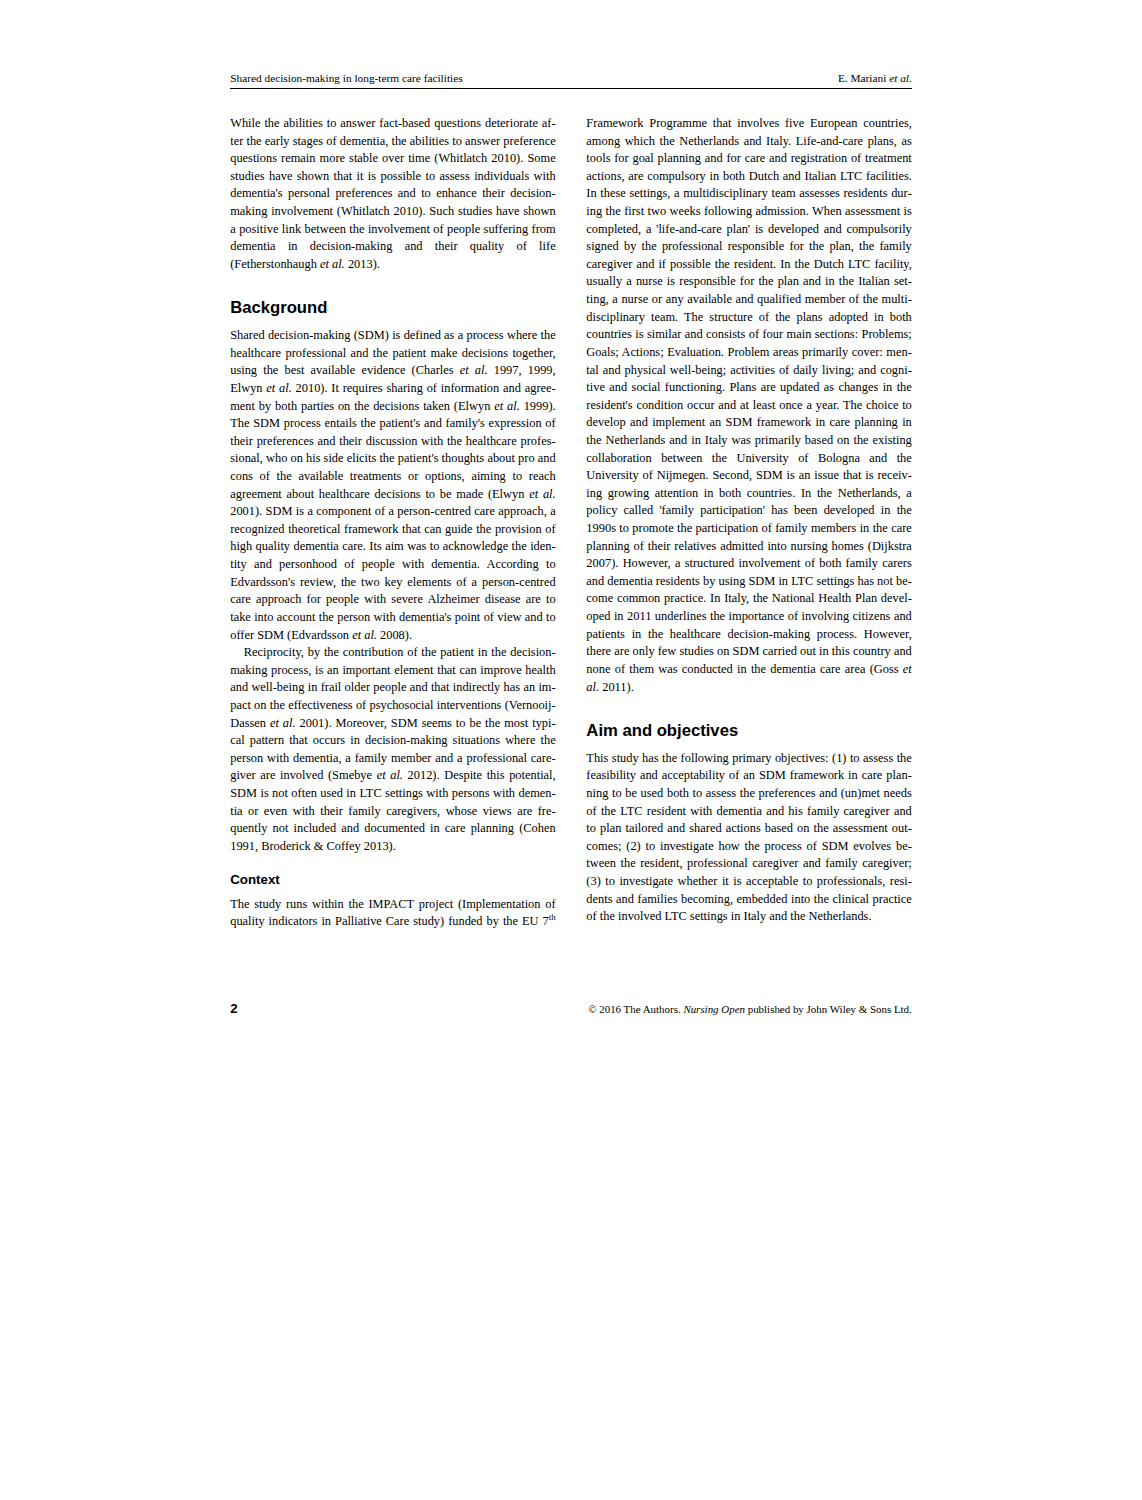Shared decision-making in long-term care facilities E. Mariani et al.
While the abilities to answer fact-based questions deteriorate after the early stages of dementia, the abilities to answer preference questions remain more stable over time (Whitlatch 2010). Some studies have shown that it is possible to assess individuals with dementia's personal preferences and to enhance their decision-making involvement (Whitlatch 2010). Such studies have shown a positive link between the involvement of people suffering from dementia in decision-making and their quality of life (Fetherstonhaugh et al. 2013).
Background
Shared decision-making (SDM) is defined as a process where the healthcare professional and the patient make decisions together, using the best available evidence (Charles et al. 1997, 1999, Elwyn et al. 2010). It requires sharing of information and agreement by both parties on the decisions taken (Elwyn et al. 1999). The SDM process entails the patient's and family's expression of their preferences and their discussion with the healthcare professional, who on his side elicits the patient's thoughts about pro and cons of the available treatments or options, aiming to reach agreement about healthcare decisions to be made (Elwyn et al. 2001). SDM is a component of a person-centred care approach, a recognized theoretical framework that can guide the provision of high quality dementia care. Its aim was to acknowledge the identity and personhood of people with dementia. According to Edvardsson's review, the two key elements of a person-centred care approach for people with severe Alzheimer disease are to take into account the person with dementia's point of view and to offer SDM (Edvardsson et al. 2008).
Reciprocity, by the contribution of the patient in the decision-making process, is an important element that can improve health and well-being in frail older people and that indirectly has an impact on the effectiveness of psychosocial interventions (Vernooij-Dassen et al. 2001). Moreover, SDM seems to be the most typical pattern that occurs in decision-making situations where the person with dementia, a family member and a professional caregiver are involved (Smebye et al. 2012). Despite this potential, SDM is not often used in LTC settings with persons with dementia or even with their family caregivers, whose views are frequently not included and documented in care planning (Cohen 1991, Broderick & Coffey 2013).
Context
The study runs within the IMPACT project (Implementation of quality indicators in Palliative Care study) funded by the EU 7th Framework Programme that involves five European countries, among which the Netherlands and Italy. Life-and-care plans, as tools for goal planning and for care and registration of treatment actions, are compulsory in both Dutch and Italian LTC facilities. In these settings, a multidisciplinary team assesses residents during the first two weeks following admission. When assessment is completed, a 'life-and-care plan' is developed and compulsorily signed by the professional responsible for the plan, the family caregiver and if possible the resident. In the Dutch LTC facility, usually a nurse is responsible for the plan and in the Italian setting, a nurse or any available and qualified member of the multidisciplinary team. The structure of the plans adopted in both countries is similar and consists of four main sections: Problems; Goals; Actions; Evaluation. Problem areas primarily cover: mental and physical well-being; activities of daily living; and cognitive and social functioning. Plans are updated as changes in the resident's condition occur and at least once a year. The choice to develop and implement an SDM framework in care planning in the Netherlands and in Italy was primarily based on the existing collaboration between the University of Bologna and the University of Nijmegen. Second, SDM is an issue that is receiving growing attention in both countries. In the Netherlands, a policy called 'family participation' has been developed in the 1990s to promote the participation of family members in the care planning of their relatives admitted into nursing homes (Dijkstra 2007). However, a structured involvement of both family carers and dementia residents by using SDM in LTC settings has not become common practice. In Italy, the National Health Plan developed in 2011 underlines the importance of involving citizens and patients in the healthcare decision-making process. However, there are only few studies on SDM carried out in this country and none of them was conducted in the dementia care area (Goss et al. 2011).
Aim and objectives
This study has the following primary objectives: (1) to assess the feasibility and acceptability of an SDM framework in care planning to be used both to assess the preferences and (un)met needs of the LTC resident with dementia and his family caregiver and to plan tailored and shared actions based on the assessment outcomes; (2) to investigate how the process of SDM evolves between the resident, professional caregiver and family caregiver; (3) to investigate whether it is acceptable to professionals, residents and families becoming, embedded into the clinical practice of the involved LTC settings in Italy and the Netherlands.
2 © 2016 The Authors. Nursing Open published by John Wiley & Sons Ltd.